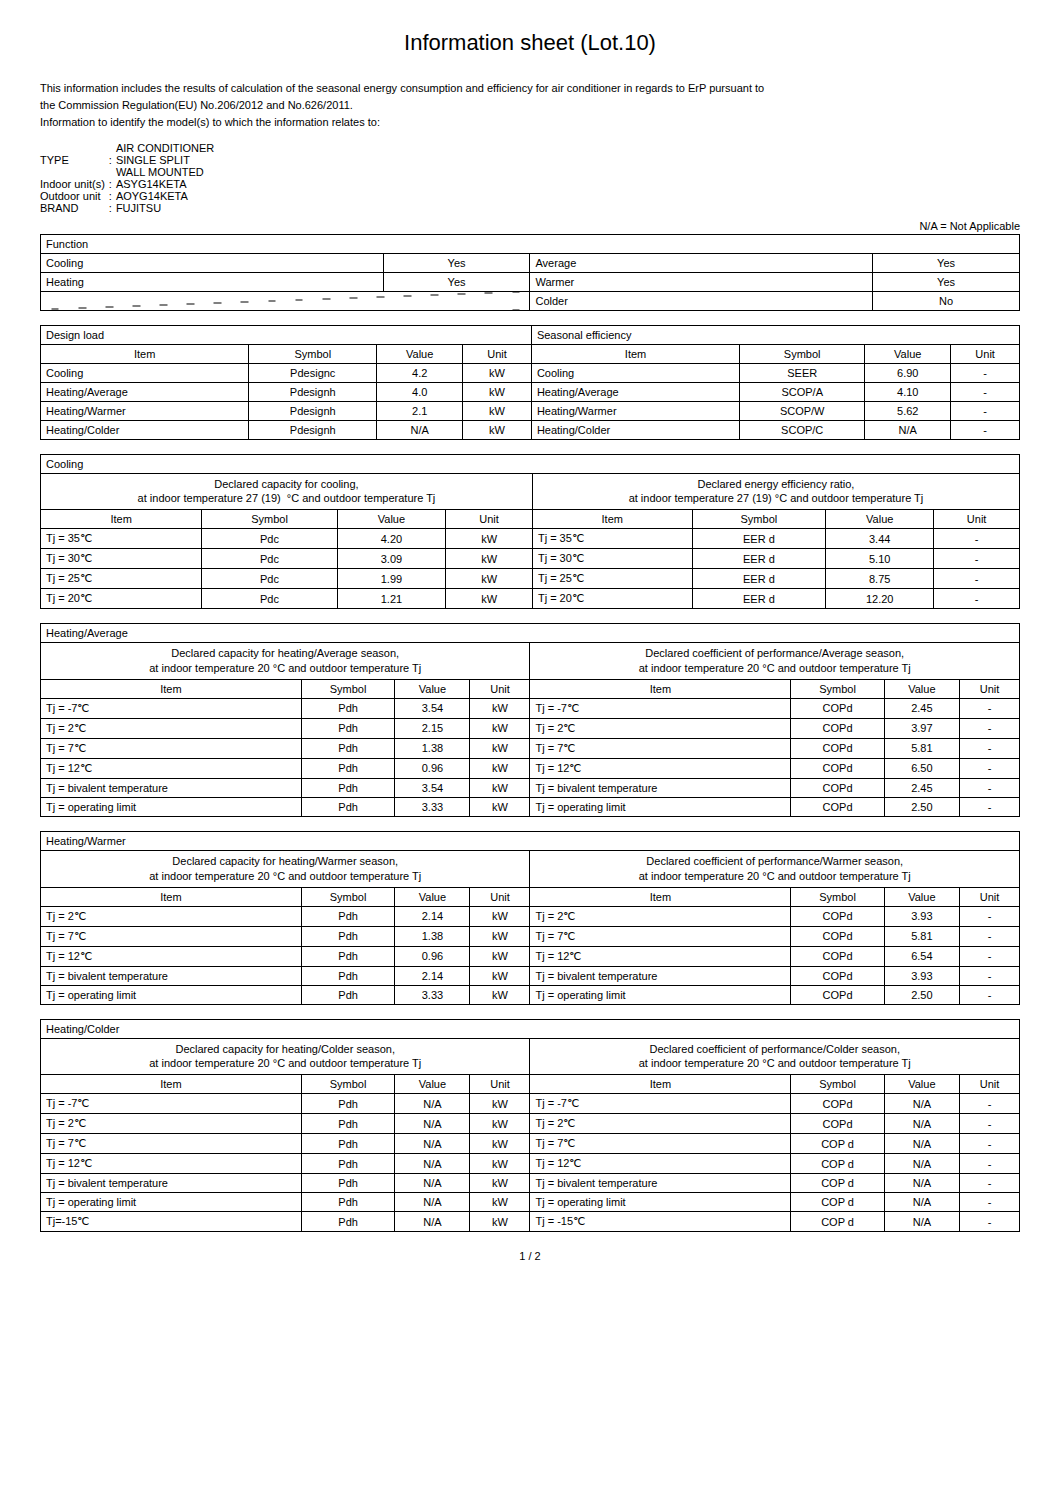Information sheet (Lot.10)
This information includes the results of calculation of the seasonal energy consumption and efficiency for air conditioner in regards to ErP pursuant to
the Commission Regulation(EU) No.206/2012 and No.626/2011.
Information to identify the model(s) to which the information relates to:
| | | AIR CONDITIONER |
| TYPE | : | SINGLE SPLIT |
| | | WALL MOUNTED |
| Indoor unit(s) | : | ASYG14KETA |
| Outdoor unit | : | AOYG14KETA |
| BRAND | : | FUJITSU |
N/A = Not Applicable
| Function |
| Cooling | Yes | Average | Yes |
| Heating | Yes | Warmer | Yes |
| | Colder | No |
| Design load | Seasonal efficiency |
| Item | Symbol | Value | Unit | Item | Symbol | Value | Unit |
| Cooling | Pdesignc | 4.2 | kW | Cooling | SEER | 6.90 | - |
| Heating/Average | Pdesignh | 4.0 | kW | Heating/Average | SCOP/A | 4.10 | - |
| Heating/Warmer | Pdesignh | 2.1 | kW | Heating/Warmer | SCOP/W | 5.62 | - |
| Heating/Colder | Pdesignh | N/A | kW | Heating/Colder | SCOP/C | N/A | - |
| Cooling |
| Declared capacity for cooling, at indoor temperature 27 (19) °C and outdoor temperature Tj | Declared energy efficiency ratio, at indoor temperature 27 (19) °C and outdoor temperature Tj |
| Item | Symbol | Value | Unit | Item | Symbol | Value | Unit |
| Tj = 35℃ | Pdc | 4.20 | kW | Tj = 35℃ | EER d | 3.44 | - |
| Tj = 30℃ | Pdc | 3.09 | kW | Tj = 30℃ | EER d | 5.10 | - |
| Tj = 25℃ | Pdc | 1.99 | kW | Tj = 25℃ | EER d | 8.75 | - |
| Tj = 20℃ | Pdc | 1.21 | kW | Tj = 20℃ | EER d | 12.20 | - |
| Heating/Average |
| Declared capacity for heating/Average season, at indoor temperature 20 °C and outdoor temperature Tj | Declared coefficient of performance/Average season, at indoor temperature 20 °C and outdoor temperature Tj |
| Item | Symbol | Value | Unit | Item | Symbol | Value | Unit |
| Tj = -7℃ | Pdh | 3.54 | kW | Tj = -7℃ | COPd | 2.45 | - |
| Tj = 2℃ | Pdh | 2.15 | kW | Tj = 2℃ | COPd | 3.97 | - |
| Tj = 7℃ | Pdh | 1.38 | kW | Tj = 7℃ | COPd | 5.81 | - |
| Tj = 12℃ | Pdh | 0.96 | kW | Tj = 12℃ | COPd | 6.50 | - |
| Tj = bivalent temperature | Pdh | 3.54 | kW | Tj = bivalent temperature | COPd | 2.45 | - |
| Tj = operating limit | Pdh | 3.33 | kW | Tj = operating limit | COPd | 2.50 | - |
| Heating/Warmer |
| Declared capacity for heating/Warmer season, at indoor temperature 20 °C and outdoor temperature Tj | Declared coefficient of performance/Warmer season, at indoor temperature 20 °C and outdoor temperature Tj |
| Item | Symbol | Value | Unit | Item | Symbol | Value | Unit |
| Tj = 2℃ | Pdh | 2.14 | kW | Tj = 2℃ | COPd | 3.93 | - |
| Tj = 7℃ | Pdh | 1.38 | kW | Tj = 7℃ | COPd | 5.81 | - |
| Tj = 12℃ | Pdh | 0.96 | kW | Tj = 12℃ | COPd | 6.54 | - |
| Tj = bivalent temperature | Pdh | 2.14 | kW | Tj = bivalent temperature | COPd | 3.93 | - |
| Tj = operating limit | Pdh | 3.33 | kW | Tj = operating limit | COPd | 2.50 | - |
| Heating/Colder |
| Declared capacity for heating/Colder season, at indoor temperature 20 °C and outdoor temperature Tj | Declared coefficient of performance/Colder season, at indoor temperature 20 °C and outdoor temperature Tj |
| Item | Symbol | Value | Unit | Item | Symbol | Value | Unit |
| Tj = -7℃ | Pdh | N/A | kW | Tj = -7℃ | COPd | N/A | - |
| Tj = 2℃ | Pdh | N/A | kW | Tj = 2℃ | COPd | N/A | - |
| Tj = 7℃ | Pdh | N/A | kW | Tj = 7℃ | COP d | N/A | - |
| Tj = 12℃ | Pdh | N/A | kW | Tj = 12℃ | COP d | N/A | - |
| Tj = bivalent temperature | Pdh | N/A | kW | Tj = bivalent temperature | COP d | N/A | - |
| Tj = operating limit | Pdh | N/A | kW | Tj = operating limit | COP d | N/A | - |
| Tj=-15℃ | Pdh | N/A | kW | Tj = -15℃ | COP d | N/A | - |
1 / 2